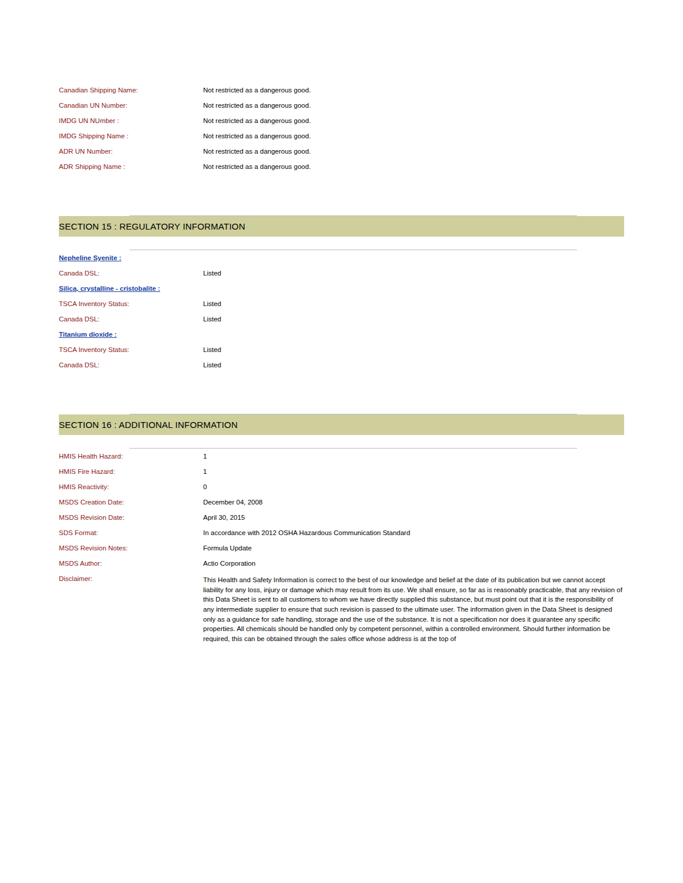| Canadian Shipping Name: | Not restricted as a dangerous good. |
| Canadian UN Number: | Not restricted as a dangerous good. |
| IMDG UN NUmber : | Not restricted as a dangerous good. |
| IMDG Shipping Name : | Not restricted as a dangerous good. |
| ADR UN Number: | Not restricted as a dangerous good. |
| ADR Shipping Name : | Not restricted as a dangerous good. |
SECTION 15 : REGULATORY INFORMATION
| Nepheline Syenite : |
| Canada DSL: | Listed |
| Silica, crystalline - cristobalite : |
| TSCA Inventory Status: | Listed |
| Canada DSL: | Listed |
| Titanium dioxide : |
| TSCA Inventory Status: | Listed |
| Canada DSL: | Listed |
SECTION 16 : ADDITIONAL INFORMATION
| HMIS Health Hazard: | 1 |
| HMIS Fire Hazard: | 1 |
| HMIS Reactivity: | 0 |
| MSDS Creation Date: | December 04, 2008 |
| MSDS Revision Date: | April 30, 2015 |
| SDS Format: | In accordance with 2012 OSHA Hazardous Communication Standard |
| MSDS Revision Notes: | Formula Update |
| MSDS Author: | Actio Corporation |
| Disclaimer: | This Health and Safety Information is correct to the best of our knowledge and belief at the date of its publication but we cannot accept liability for any loss, injury or damage which may result from its use. We shall ensure, so far as is reasonably practicable, that any revision of this Data Sheet is sent to all customers to whom we have directly supplied this substance, but must point out that it is the responsibility of any intermediate supplier to ensure that such revision is passed to the ultimate user. The information given in the Data Sheet is designed only as a guidance for safe handling, storage and the use of the substance. It is not a specification nor does it guarantee any specific properties. All chemicals should be handled only by competent personnel, within a controlled environment. Should further information be required, this can be obtained through the sales office whose address is at the top of |